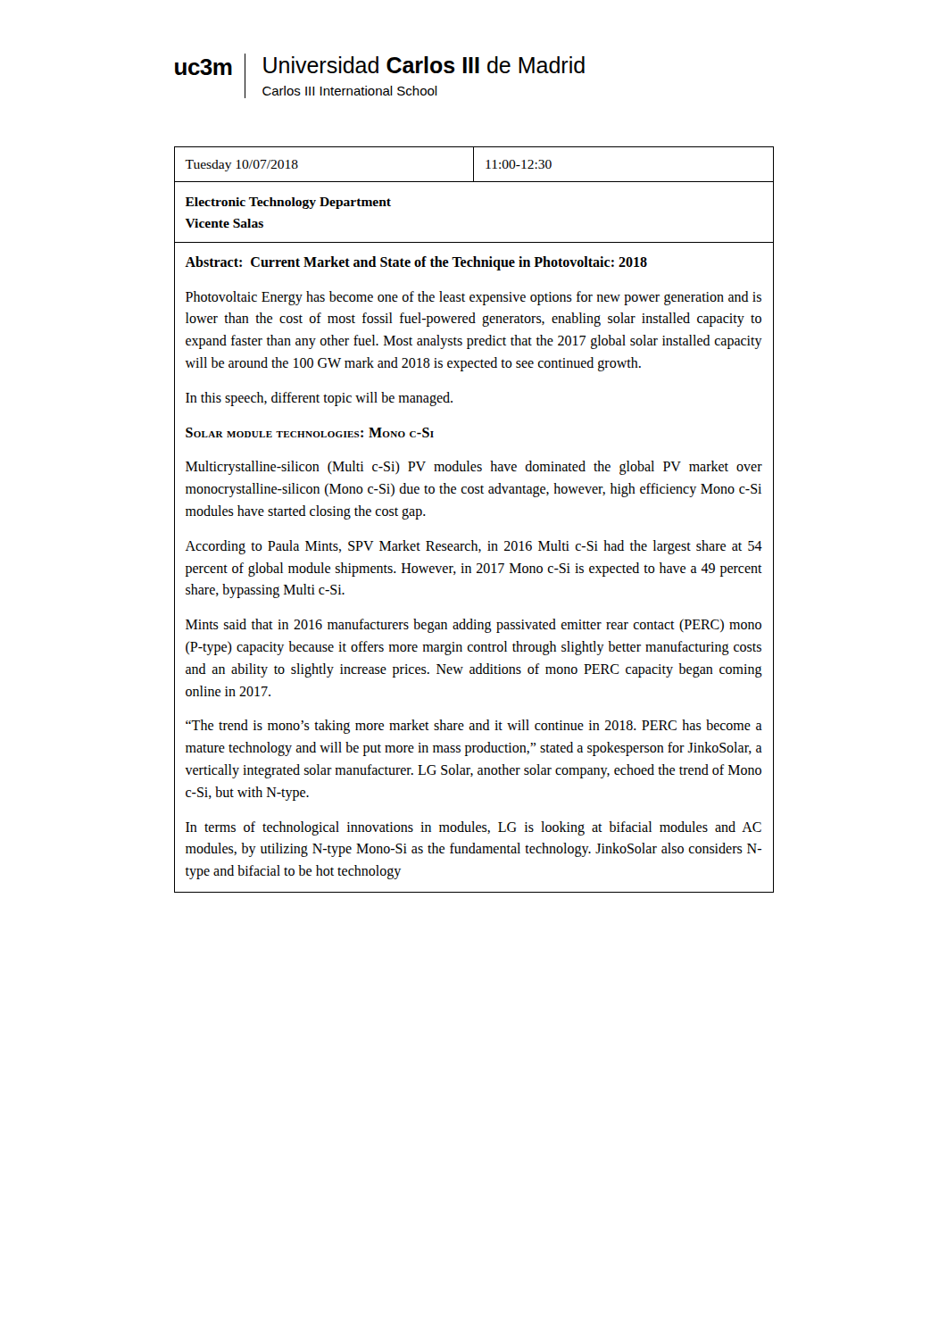uc3m
Universidad Carlos III de Madrid
Carlos III International School
| Tuesday 10/07/2018 | 11:00-12:30 |
| Electronic Technology Department Vicente Salas |
| Abstract: Current Market and State of the Technique in Photovoltaic: 2018 Photovoltaic Energy has become one of the least expensive options for new power generation and is lower than the cost of most fossil fuel-powered generators, enabling solar installed capacity to expand faster than any other fuel. Most analysts predict that the 2017 global solar installed capacity will be around the 100 GW mark and 2018 is expected to see continued growth. In this speech, different topic will be managed. Solar module technologies: Mono c-Si Multicrystalline-silicon (Multi c-Si) PV modules have dominated the global PV market over monocrystalline-silicon (Mono c-Si) due to the cost advantage, however, high efficiency Mono c-Si modules have started closing the cost gap. According to Paula Mints, SPV Market Research, in 2016 Multi c-Si had the largest share at 54 percent of global module shipments. However, in 2017 Mono c-Si is expected to have a 49 percent share, bypassing Multi c-Si. Mints said that in 2016 manufacturers began adding passivated emitter rear contact (PERC) mono (P-type) capacity because it offers more margin control through slightly better manufacturing costs and an ability to slightly increase prices. New additions of mono PERC capacity began coming online in 2017. “The trend is mono’s taking more market share and it will continue in 2018. PERC has become a mature technology and will be put more in mass production,” stated a spokesperson for JinkoSolar, a vertically integrated solar manufacturer. LG Solar, another solar company, echoed the trend of Mono c-Si, but with N-type. In terms of technological innovations in modules, LG is looking at bifacial modules and AC modules, by utilizing N-type Mono-Si as the fundamental technology. JinkoSolar also considers N-type and bifacial to be hot technology |